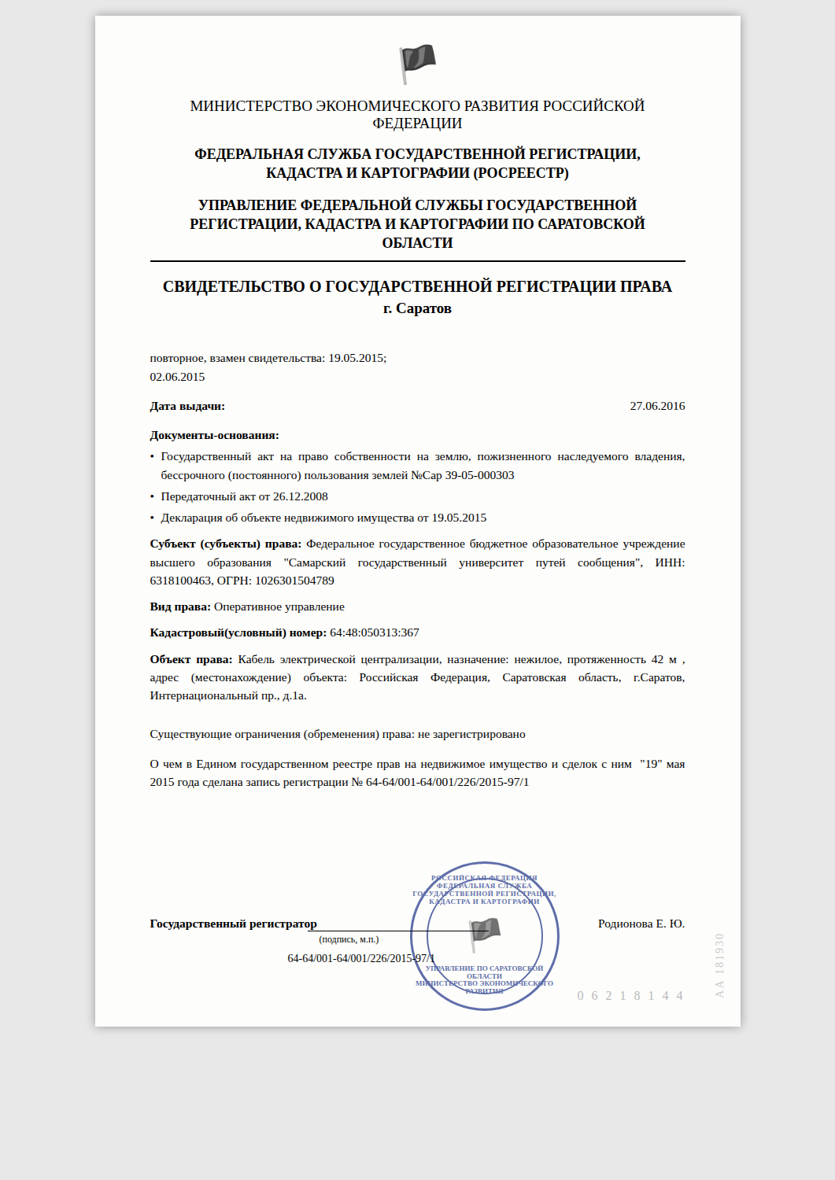🏴
МИНИСТЕРСТВО ЭКОНОМИЧЕСКОГО РАЗВИТИЯ РОССИЙСКОЙ ФЕДЕРАЦИИ
ФЕДЕРАЛЬНАЯ СЛУЖБА ГОСУДАРСТВЕННОЙ РЕГИСТРАЦИИ,
КАДАСТРА И КАРТОГРАФИИ (РОСРЕЕСТР)
УПРАВЛЕНИЕ ФЕДЕРАЛЬНОЙ СЛУЖБЫ ГОСУДАРСТВЕННОЙ
РЕГИСТРАЦИИ, КАДАСТРА И КАРТОГРАФИИ ПО САРАТОВСКОЙ
ОБЛАСТИ
СВИДЕТЕЛЬСТВО О ГОСУДАРСТВЕННОЙ РЕГИСТРАЦИИ ПРАВА
г. Саратов
повторное, взамен свидетельства: 19.05.2015;
02.06.2015
Дата выдачи: 27.06.2016
Документы-основания:
Государственный акт на право собственности на землю, пожизненного наследуемого владения, бессрочного (постоянного) пользования землей №Сар 39-05-000303
Передаточный акт от 26.12.2008
Декларация об объекте недвижимого имущества от 19.05.2015
Субъект (субъекты) права: Федеральное государственное бюджетное образовательное учреждение высшего образования "Самарский государственный университет путей сообщения", ИНН: 6318100463, ОГРН: 1026301504789
Вид права: Оперативное управление
Кадастровый(условный) номер: 64:48:050313:367
Объект права: Кабель электрической централизации, назначение: нежилое, протяженность 42 м , адрес (местонахождение) объекта: Российская Федерация, Саратовская область, г.Саратов, Интернациональный пр., д.1а.
Существующие ограничения (обременения) права: не зарегистрировано
О чем в Едином государственном реестре прав на недвижимое имущество и сделок с ним "19" мая 2015 года сделана запись регистрации № 64-64/001-64/001/226/2015-97/1
Государственный регистратор
РОССИЙСКАЯ ФЕДЕРАЦИЯ
ФЕДЕРАЛЬНАЯ СЛУЖБА
ГОСУДАРСТВЕННОЙ РЕГИСТРАЦИИ,
КАДАСТРА И КАРТОГРАФИИ
🏴
УПРАВЛЕНИЕ ПО САРАТОВСКОЙ ОБЛАСТИ
МИНИСТЕРСТВО ЭКОНОМИЧЕСКОГО РАЗВИТИЯ
(подпись, м.п.)
64-64/001-64/001/226/2015-97/1
Родионова Е. Ю.
0 6 2 1 8 1 4 4
АА 181930